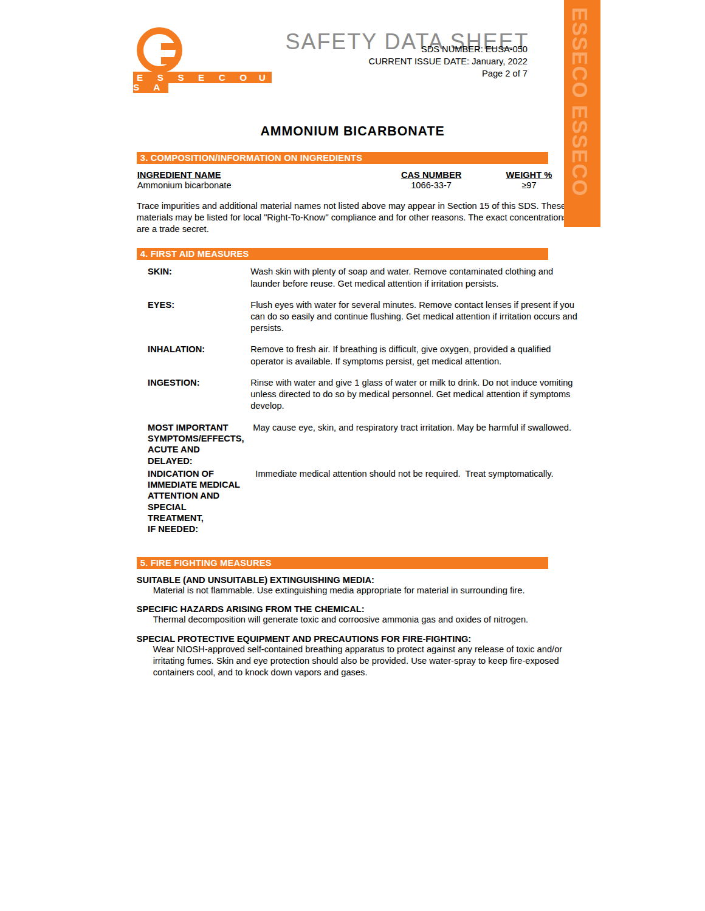ESSECO ESSECO
E S S E C O U S A
SAFETY DATA SHEET
SDS NUMBER: EUSA-050
CURRENT ISSUE DATE: January, 2022
Page 2 of 7
AMMONIUM BICARBONATE
3. COMPOSITION/INFORMATION ON INGREDIENTS
| INGREDIENT NAME | CAS NUMBER | WEIGHT % |
| --- | --- | --- |
| Ammonium bicarbonate | 1066-33-7 | ≥97 |
Trace impurities and additional material names not listed above may appear in Section 15 of this SDS. These materials may be listed for local "Right-To-Know" compliance and for other reasons. The exact concentrations are a trade secret.
4. FIRST AID MEASURES
| SKIN: | Wash skin with plenty of soap and water. Remove contaminated clothing and launder before reuse. Get medical attention if irritation persists. |
| EYES: | Flush eyes with water for several minutes. Remove contact lenses if present if you can do so easily and continue flushing. Get medical attention if irritation occurs and persists. |
| INHALATION: | Remove to fresh air. If breathing is difficult, give oxygen, provided a qualified operator is available. If symptoms persist, get medical attention. |
| INGESTION: | Rinse with water and give 1 glass of water or milk to drink. Do not induce vomiting unless directed to do so by medical personnel. Get medical attention if symptoms develop. |
| MOST IMPORTANT SYMPTOMS/EFFECTS, ACUTE AND DELAYED: | May cause eye, skin, and respiratory tract irritation. May be harmful if swallowed. |
| INDICATION OF IMMEDIATE MEDICAL ATTENTION AND SPECIAL TREATMENT, IF NEEDED: | Immediate medical attention should not be required. Treat symptomatically. |
5. FIRE FIGHTING MEASURES
SUITABLE (AND UNSUITABLE) EXTINGUISHING MEDIA:
Material is not flammable. Use extinguishing media appropriate for material in surrounding fire.
SPECIFIC HAZARDS ARISING FROM THE CHEMICAL:
Thermal decomposition will generate toxic and corroosive ammonia gas and oxides of nitrogen.
SPECIAL PROTECTIVE EQUIPMENT AND PRECAUTIONS FOR FIRE-FIGHTING:
Wear NIOSH-approved self-contained breathing apparatus to protect against any release of toxic and/or irritating fumes. Skin and eye protection should also be provided. Use water-spray to keep fire-exposed containers cool, and to knock down vapors and gases.